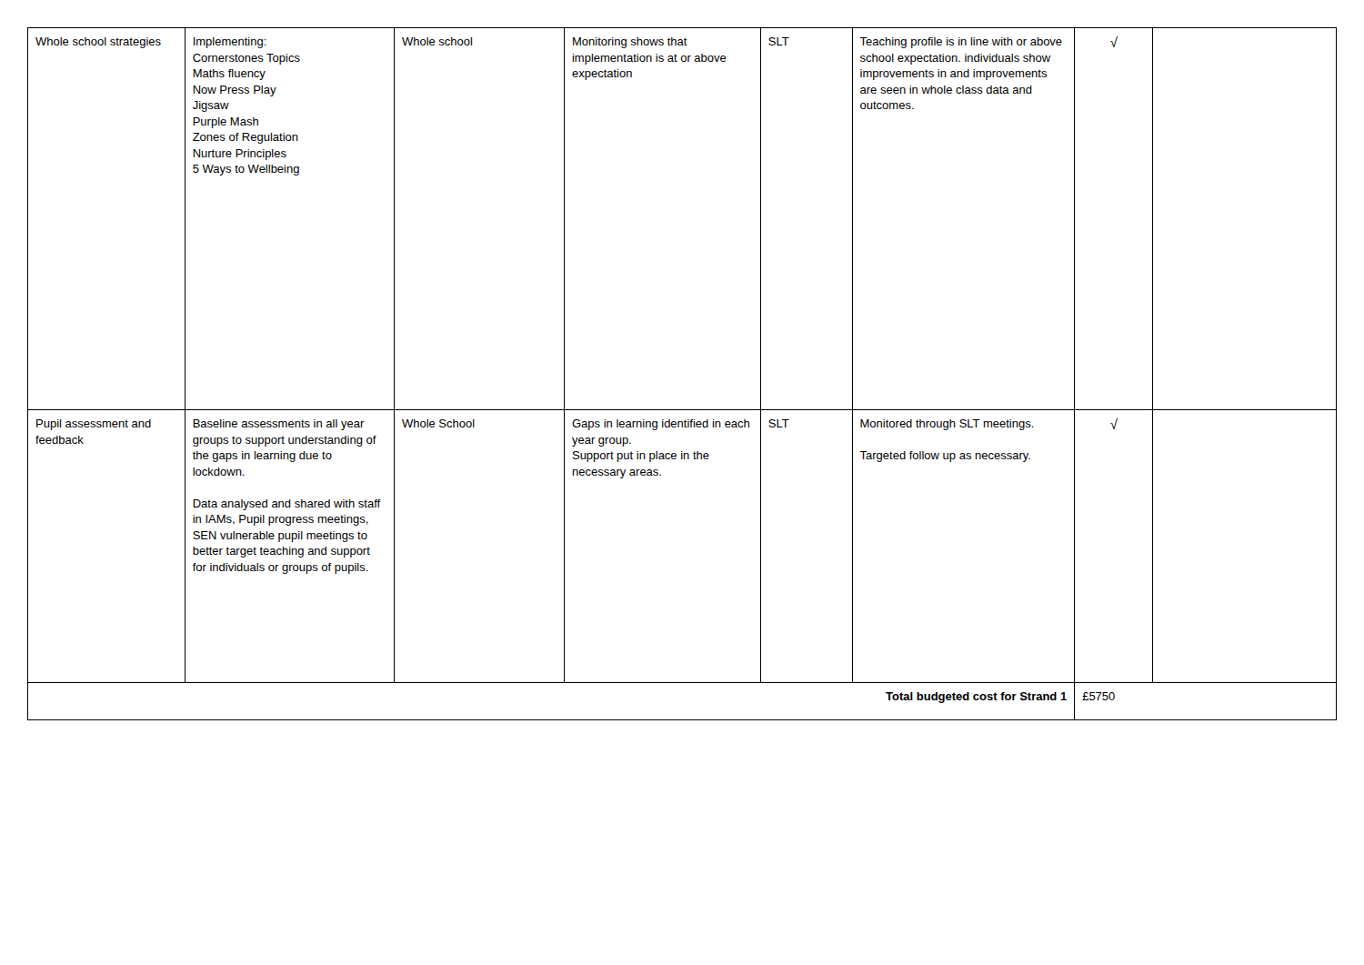| Whole school strategies | Implementing: Cornerstones Topics Maths fluency Now Press Play Jigsaw Purple Mash Zones of Regulation Nurture Principles 5 Ways to Wellbeing | Whole school | Monitoring shows that implementation is at or above expectation | SLT | Teaching profile is in line with or above school expectation. individuals show improvements in and improvements are seen in whole class data and outcomes. | √ | |
| Pupil assessment and feedback | Baseline assessments in all year groups to support understanding of the gaps in learning due to lockdown. Data analysed and shared with staff in IAMs, Pupil progress meetings, SEN vulnerable pupil meetings to better target teaching and support for individuals or groups of pupils. | Whole School | Gaps in learning identified in each year group. Support put in place in the necessary areas. | SLT | Monitored through SLT meetings. Targeted follow up as necessary. | √ | |
| Total budgeted cost for Strand 1 | £5750 |